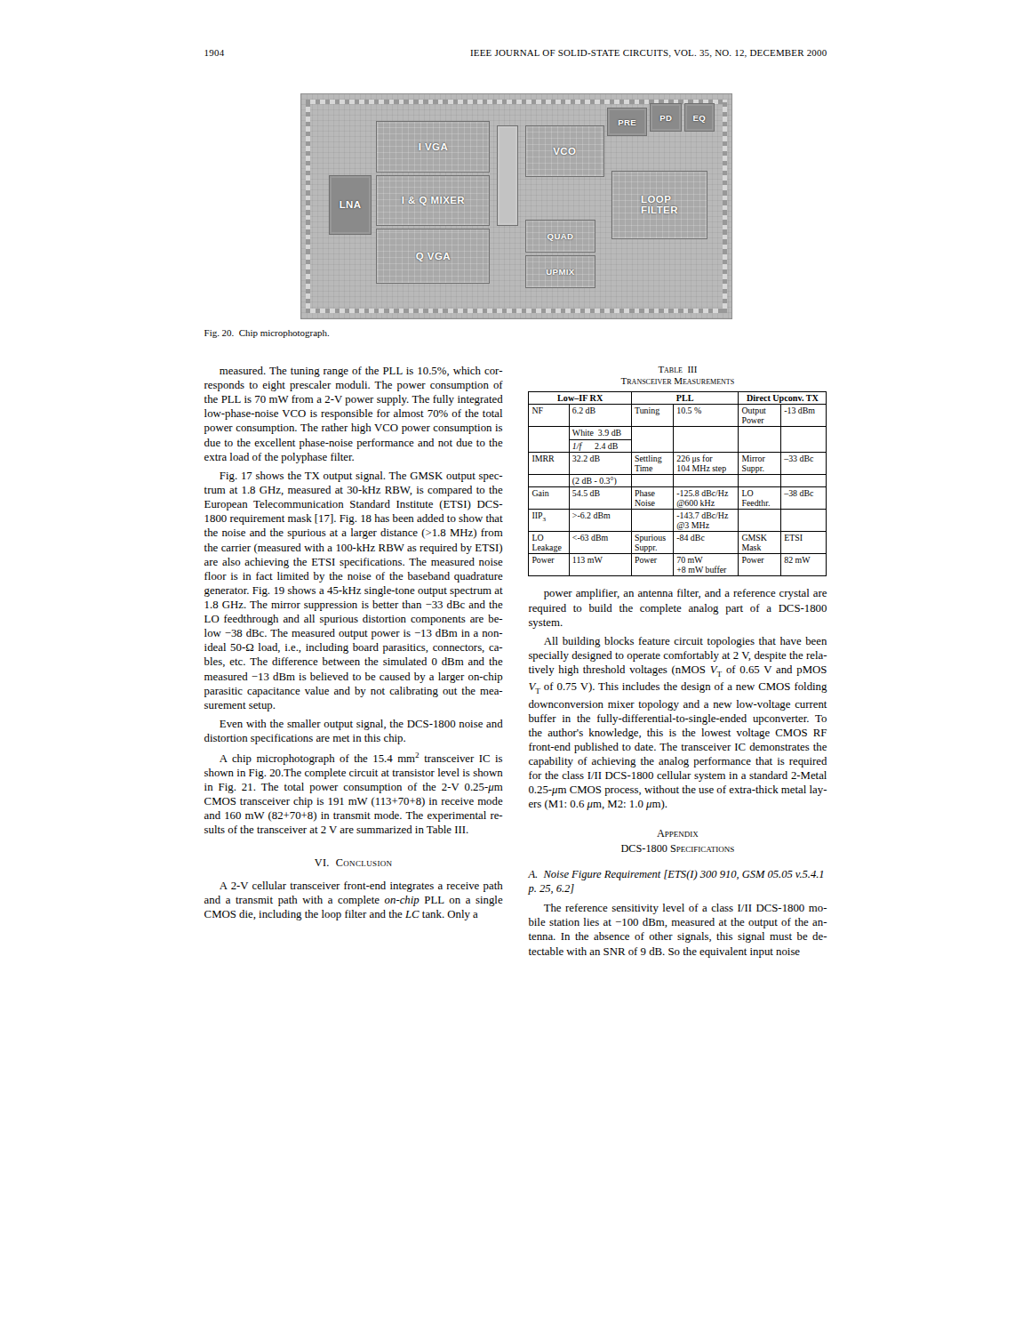1904 IEEE JOURNAL OF SOLID-STATE CIRCUITS, VOL. 35, NO. 12, DECEMBER 2000
LNA
I & Q MIXER
I VGA
Q VGA
VCO
QUAD
UPMIX
PRE
PD
EQ
LOOP
FILTER
Fig. 20. Chip microphotograph.
measured. The tuning range of the PLL is 10.5%, which corresponds to eight prescaler moduli. The power consumption of the PLL is 70 mW from a 2-V power supply. The fully integrated low-phase-noise VCO is responsible for almost 70% of the total power consumption. The rather high VCO power consumption is due to the excellent phase-noise performance and not due to the extra load of the polyphase filter.
Fig. 17 shows the TX output signal. The GMSK output spectrum at 1.8 GHz, measured at 30-kHz RBW, is compared to the European Telecommunication Standard Institute (ETSI) DCS-1800 requirement mask [17]. Fig. 18 has been added to show that the noise and the spurious at a larger distance (>1.8 MHz) from the carrier (measured with a 100-kHz RBW as required by ETSI) are also achieving the ETSI specifications. The measured noise floor is in fact limited by the noise of the baseband quadrature generator. Fig. 19 shows a 45-kHz single-tone output spectrum at 1.8 GHz. The mirror suppression is better than −33 dBc and the LO feedthrough and all spurious distortion components are below −38 dBc. The measured output power is −13 dBm in a nonideal 50-Ω load, i.e., including board parasitics, connectors, cables, etc. The difference between the simulated 0 dBm and the measured −13 dBm is believed to be caused by a larger on-chip parasitic capacitance value and by not calibrating out the measurement setup.
Even with the smaller output signal, the DCS-1800 noise and distortion specifications are met in this chip.
A chip microphotograph of the 15.4 mm2 transceiver IC is shown in Fig. 20.The complete circuit at transistor level is shown in Fig. 21. The total power consumption of the 2-V 0.25-μm CMOS transceiver chip is 191 mW (113+70+8) in receive mode and 160 mW (82+70+8) in transmit mode. The experimental results of the transceiver at 2 V are summarized in Table III.
VI. Conclusion
A 2-V cellular transceiver front-end integrates a receive path and a transmit path with a complete on-chip PLL on a single CMOS die, including the loop filter and the LC tank. Only a
Table III
Transceiver Measurements
| Low–IF RX | PLL | Direct Upconv. TX |
| --- | --- | --- |
| NF | 6.2 dB | Tuning | 10.5 % | Output Power | -13 dBm |
| | White 3.9 dB | | | | |
| | 1/f 2.4 dB | | | | |
| IMRR | 32.2 dB | Settling Time | 226 μs for 104 MHz step | Mirror Suppr. | –33 dBc |
| | (2 dB - 0.3°) | | | | |
| Gain | 54.5 dB | Phase Noise | -125.8 dBc/Hz @600 kHz | LO Feedthr. | –38 dBc |
| IIP 3 | >-6.2 dBm | | -143.7 dBc/Hz @3 MHz | | |
| LO Leakage | <-63 dBm | Spurious Suppr. | -84 dBc | GMSK Mask | ETSI |
| Power | 113 mW | Power | 70 mW +8 mW buffer | Power | 82 mW |
power amplifier, an antenna filter, and a reference crystal are required to build the complete analog part of a DCS-1800 system.
All building blocks feature circuit topologies that have been specially designed to operate comfortably at 2 V, despite the relatively high threshold voltages (nMOS VT of 0.65 V and pMOS VT of 0.75 V). This includes the design of a new CMOS folding downconversion mixer topology and a new low-voltage current buffer in the fully-differential-to-single-ended upconverter. To the author's knowledge, this is the lowest voltage CMOS RF front-end published to date. The transceiver IC demonstrates the capability of achieving the analog performance that is required for the class I/II DCS-1800 cellular system in a standard 2-Metal 0.25-μm CMOS process, without the use of extra-thick metal layers (M1: 0.6 μm, M2: 1.0 μm).
Appendix
DCS-1800 Specifications
A. Noise Figure Requirement [ETS(I) 300 910, GSM 05.05 v.5.4.1 p. 25, 6.2]
The reference sensitivity level of a class I/II DCS-1800 mobile station lies at −100 dBm, measured at the output of the antenna. In the absence of other signals, this signal must be detectable with an SNR of 9 dB. So the equivalent input noise